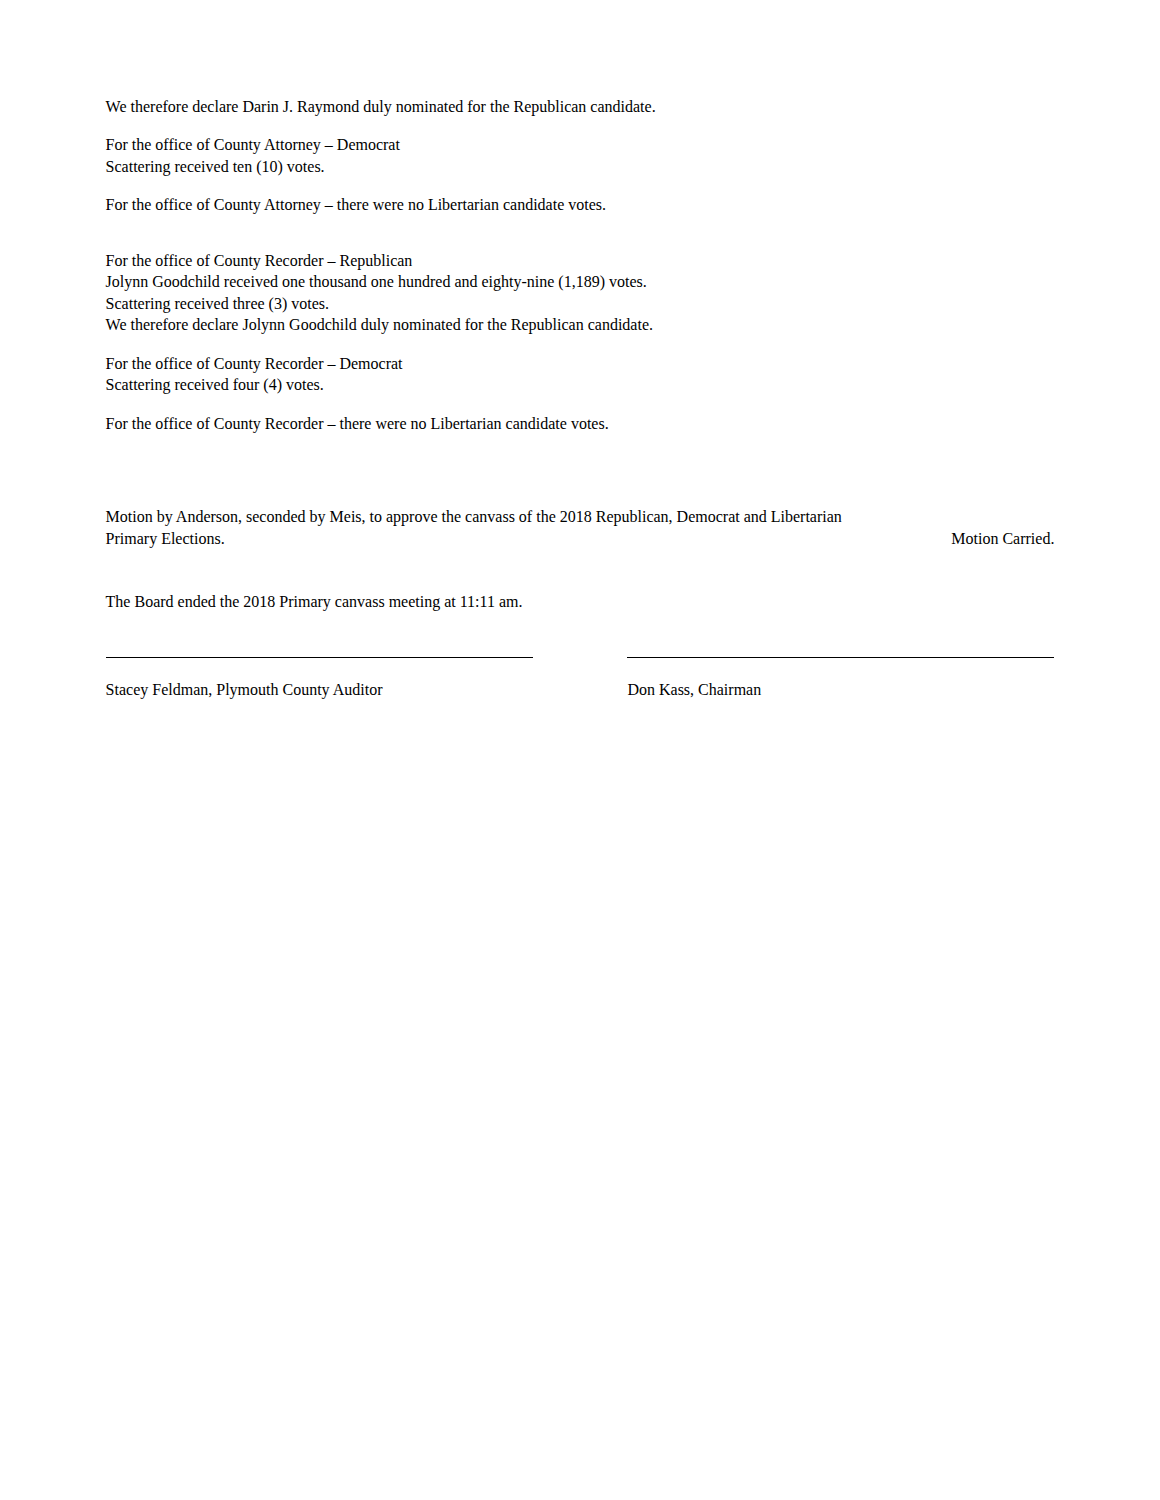We therefore declare Darin J. Raymond duly nominated for the Republican candidate.
For the office of County Attorney – Democrat
Scattering received ten (10) votes.
For the office of County Attorney – there were no Libertarian candidate votes.
For the office of County Recorder – Republican
Jolynn Goodchild received one thousand one hundred and eighty-nine (1,189) votes.
Scattering received three (3) votes.
We therefore declare Jolynn Goodchild duly nominated for the Republican candidate.
For the office of County Recorder – Democrat
Scattering received four (4) votes.
For the office of County Recorder – there were no Libertarian candidate votes.
Motion by Anderson, seconded by Meis, to approve the canvass of the 2018 Republican, Democrat and Libertarian
Primary Elections. Motion Carried.
The Board ended the 2018 Primary canvass meeting at 11:11 am.
| Stacey Feldman, Plymouth County Auditor | | Don Kass, Chairman |